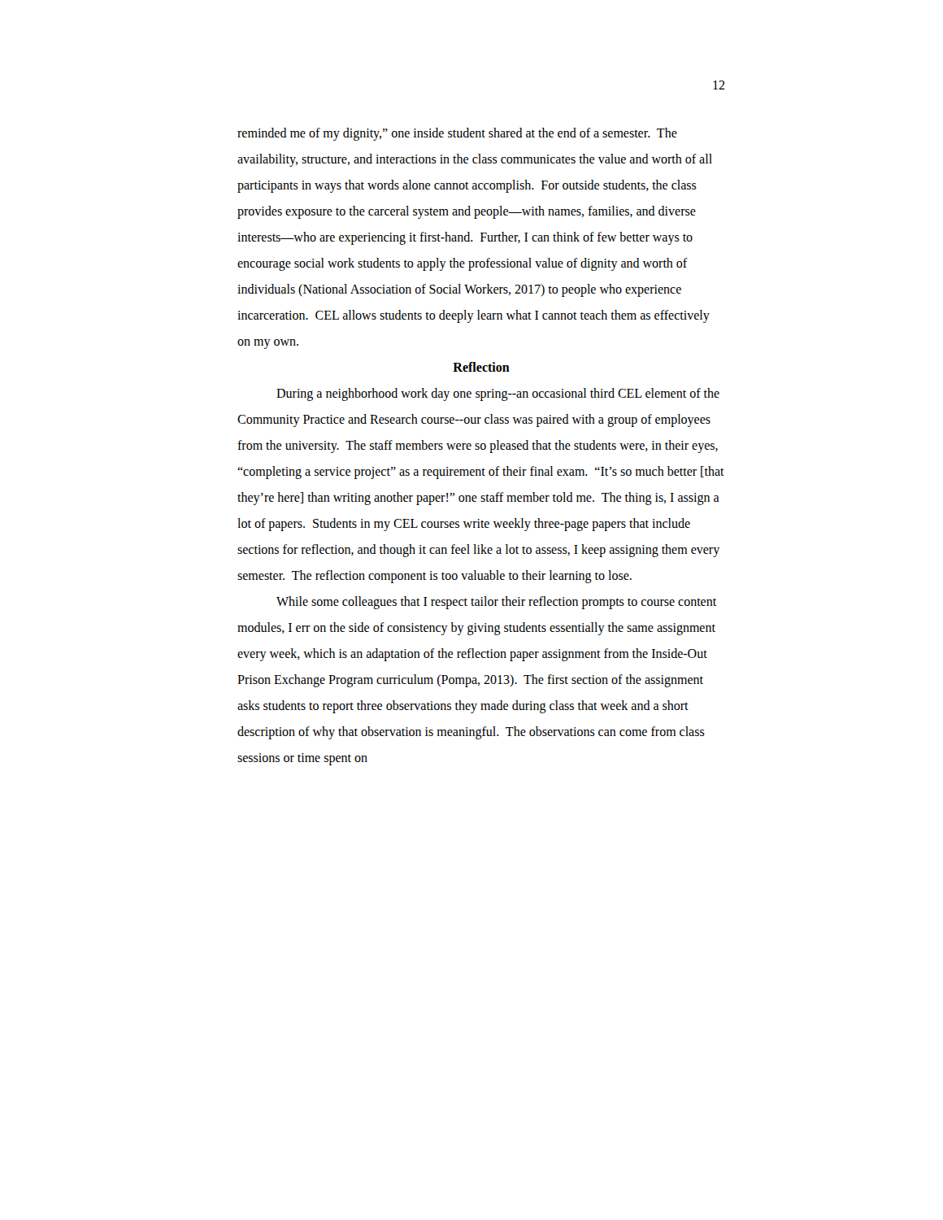12
reminded me of my dignity,” one inside student shared at the end of a semester. The availability, structure, and interactions in the class communicates the value and worth of all participants in ways that words alone cannot accomplish. For outside students, the class provides exposure to the carceral system and people—with names, families, and diverse interests—who are experiencing it first-hand. Further, I can think of few better ways to encourage social work students to apply the professional value of dignity and worth of individuals (National Association of Social Workers, 2017) to people who experience incarceration. CEL allows students to deeply learn what I cannot teach them as effectively on my own.
Reflection
During a neighborhood work day one spring--an occasional third CEL element of the Community Practice and Research course--our class was paired with a group of employees from the university. The staff members were so pleased that the students were, in their eyes, “completing a service project” as a requirement of their final exam. “It’s so much better [that they’re here] than writing another paper!” one staff member told me. The thing is, I assign a lot of papers. Students in my CEL courses write weekly three-page papers that include sections for reflection, and though it can feel like a lot to assess, I keep assigning them every semester. The reflection component is too valuable to their learning to lose.
While some colleagues that I respect tailor their reflection prompts to course content modules, I err on the side of consistency by giving students essentially the same assignment every week, which is an adaptation of the reflection paper assignment from the Inside-Out Prison Exchange Program curriculum (Pompa, 2013). The first section of the assignment asks students to report three observations they made during class that week and a short description of why that observation is meaningful. The observations can come from class sessions or time spent on